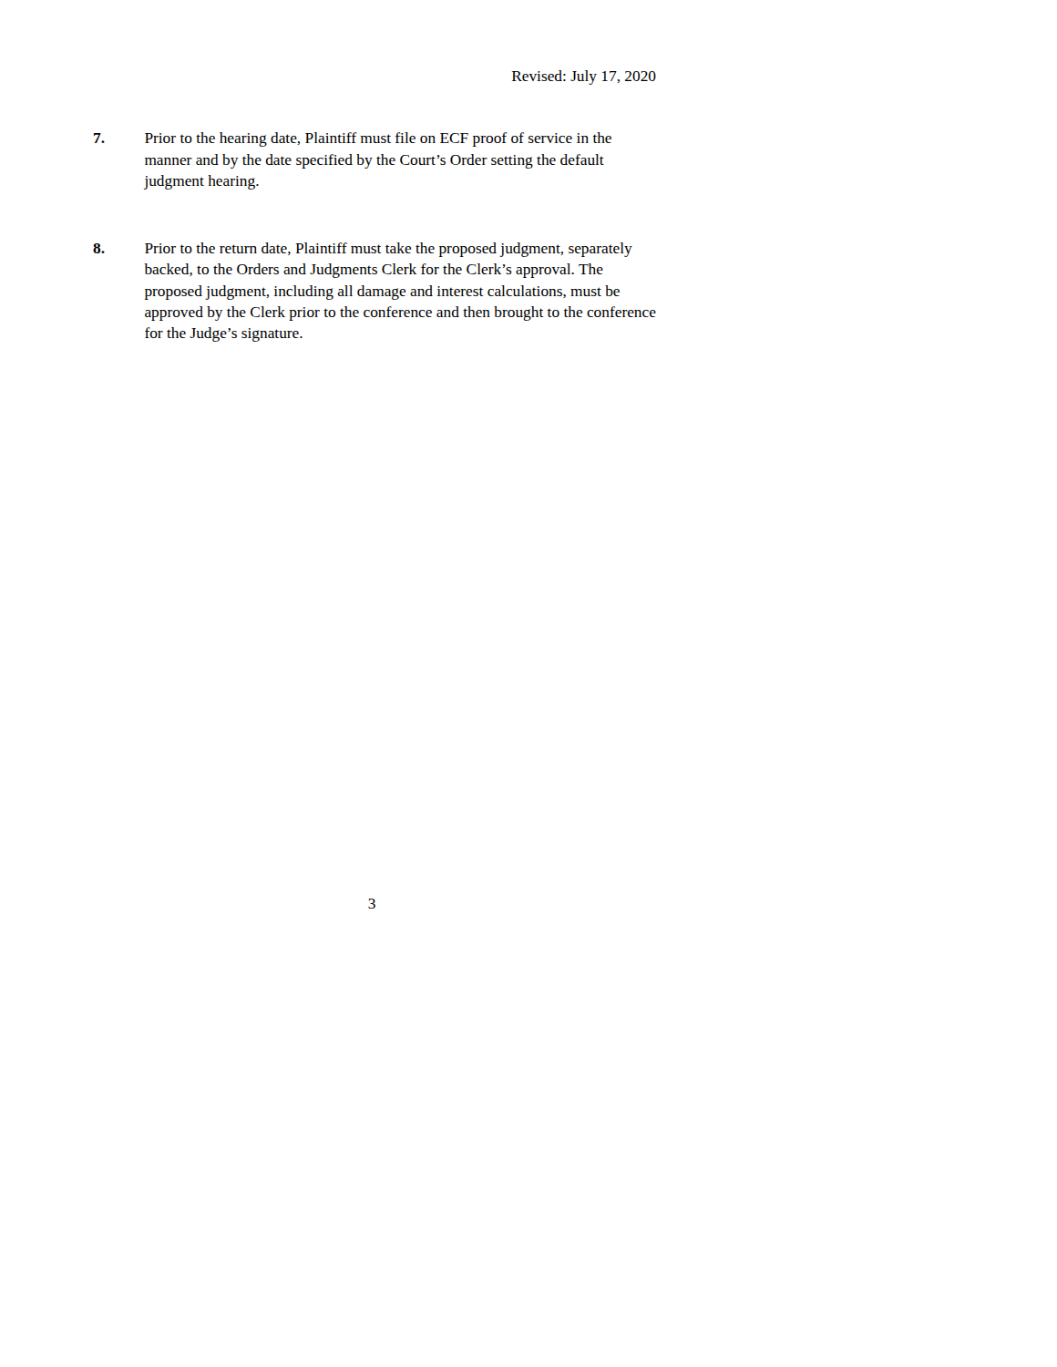Revised: July 17, 2020
7. Prior to the hearing date, Plaintiff must file on ECF proof of service in the manner and by the date specified by the Court’s Order setting the default judgment hearing.
8. Prior to the return date, Plaintiff must take the proposed judgment, separately backed, to the Orders and Judgments Clerk for the Clerk’s approval. The proposed judgment, including all damage and interest calculations, must be approved by the Clerk prior to the conference and then brought to the conference for the Judge’s signature.
3